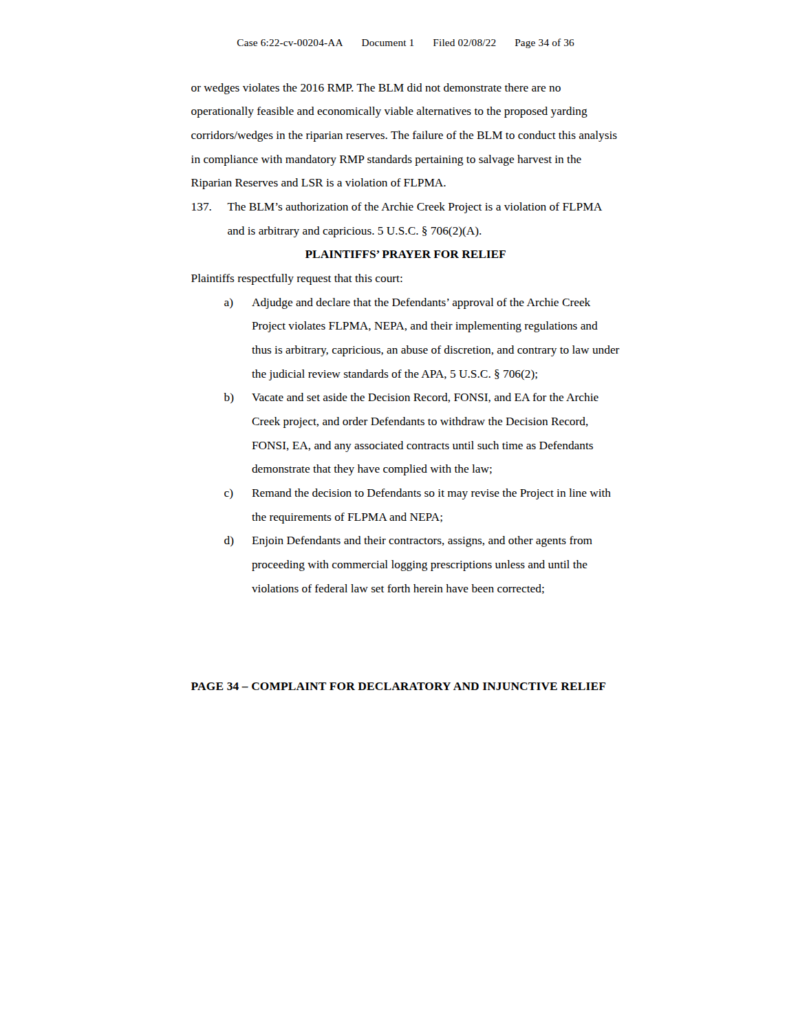Case 6:22-cv-00204-AA Document 1 Filed 02/08/22 Page 34 of 36
or wedges violates the 2016 RMP. The BLM did not demonstrate there are no operationally feasible and economically viable alternatives to the proposed yarding corridors/wedges in the riparian reserves. The failure of the BLM to conduct this analysis in compliance with mandatory RMP standards pertaining to salvage harvest in the Riparian Reserves and LSR is a violation of FLPMA.
137. The BLM’s authorization of the Archie Creek Project is a violation of FLPMA and is arbitrary and capricious. 5 U.S.C. § 706(2)(A).
PLAINTIFFS’ PRAYER FOR RELIEF
Plaintiffs respectfully request that this court:
a) Adjudge and declare that the Defendants’ approval of the Archie Creek Project violates FLPMA, NEPA, and their implementing regulations and thus is arbitrary, capricious, an abuse of discretion, and contrary to law under the judicial review standards of the APA, 5 U.S.C. § 706(2);
b) Vacate and set aside the Decision Record, FONSI, and EA for the Archie Creek project, and order Defendants to withdraw the Decision Record, FONSI, EA, and any associated contracts until such time as Defendants demonstrate that they have complied with the law;
c) Remand the decision to Defendants so it may revise the Project in line with the requirements of FLPMA and NEPA;
d) Enjoin Defendants and their contractors, assigns, and other agents from proceeding with commercial logging prescriptions unless and until the violations of federal law set forth herein have been corrected;
PAGE 34 – COMPLAINT FOR DECLARATORY AND INJUNCTIVE RELIEF